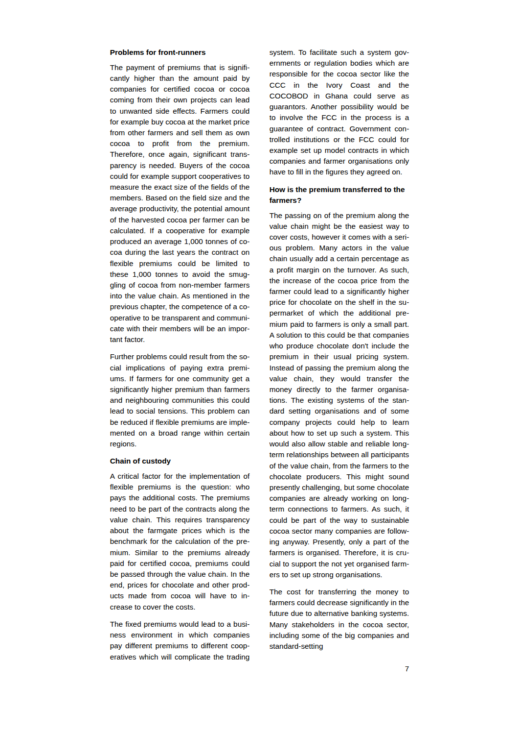Problems for front-runners
The payment of premiums that is significantly higher than the amount paid by companies for certified cocoa or cocoa coming from their own projects can lead to unwanted side effects. Farmers could for example buy cocoa at the market price from other farmers and sell them as own cocoa to profit from the premium. Therefore, once again, significant transparency is needed. Buyers of the cocoa could for example support cooperatives to measure the exact size of the fields of the members. Based on the field size and the average productivity, the potential amount of the harvested cocoa per farmer can be calculated. If a cooperative for example produced an average 1,000 tonnes of cocoa during the last years the contract on flexible premiums could be limited to these 1,000 tonnes to avoid the smuggling of cocoa from non-member farmers into the value chain. As mentioned in the previous chapter, the competence of a cooperative to be transparent and communicate with their members will be an important factor.
Further problems could result from the social implications of paying extra premiums. If farmers for one community get a significantly higher premium than farmers and neighbouring communities this could lead to social tensions. This problem can be reduced if flexible premiums are implemented on a broad range within certain regions.
Chain of custody
A critical factor for the implementation of flexible premiums is the question: who pays the additional costs. The premiums need to be part of the contracts along the value chain. This requires transparency about the farmgate prices which is the benchmark for the calculation of the premium. Similar to the premiums already paid for certified cocoa, premiums could be passed through the value chain. In the end, prices for chocolate and other products made from cocoa will have to increase to cover the costs.
The fixed premiums would lead to a business environment in which companies pay different premiums to different cooperatives which will complicate the trading system. To facilitate such a system governments or regulation bodies which are responsible for the cocoa sector like the CCC in the Ivory Coast and the COCOBOD in Ghana could serve as guarantors. Another possibility would be to involve the FCC in the process is a guarantee of contract. Government controlled institutions or the FCC could for example set up model contracts in which companies and farmer organisations only have to fill in the figures they agreed on.
How is the premium transferred to the farmers?
The passing on of the premium along the value chain might be the easiest way to cover costs, however it comes with a serious problem. Many actors in the value chain usually add a certain percentage as a profit margin on the turnover. As such, the increase of the cocoa price from the farmer could lead to a significantly higher price for chocolate on the shelf in the supermarket of which the additional premium paid to farmers is only a small part. A solution to this could be that companies who produce chocolate don't include the premium in their usual pricing system. Instead of passing the premium along the value chain, they would transfer the money directly to the farmer organisations. The existing systems of the standard setting organisations and of some company projects could help to learn about how to set up such a system. This would also allow stable and reliable long-term relationships between all participants of the value chain, from the farmers to the chocolate producers. This might sound presently challenging, but some chocolate companies are already working on long-term connections to farmers. As such, it could be part of the way to sustainable cocoa sector many companies are following anyway. Presently, only a part of the farmers is organised. Therefore, it is crucial to support the not yet organised farmers to set up strong organisations.
The cost for transferring the money to farmers could decrease significantly in the future due to alternative banking systems. Many stakeholders in the cocoa sector, including some of the big companies and standard-setting
7